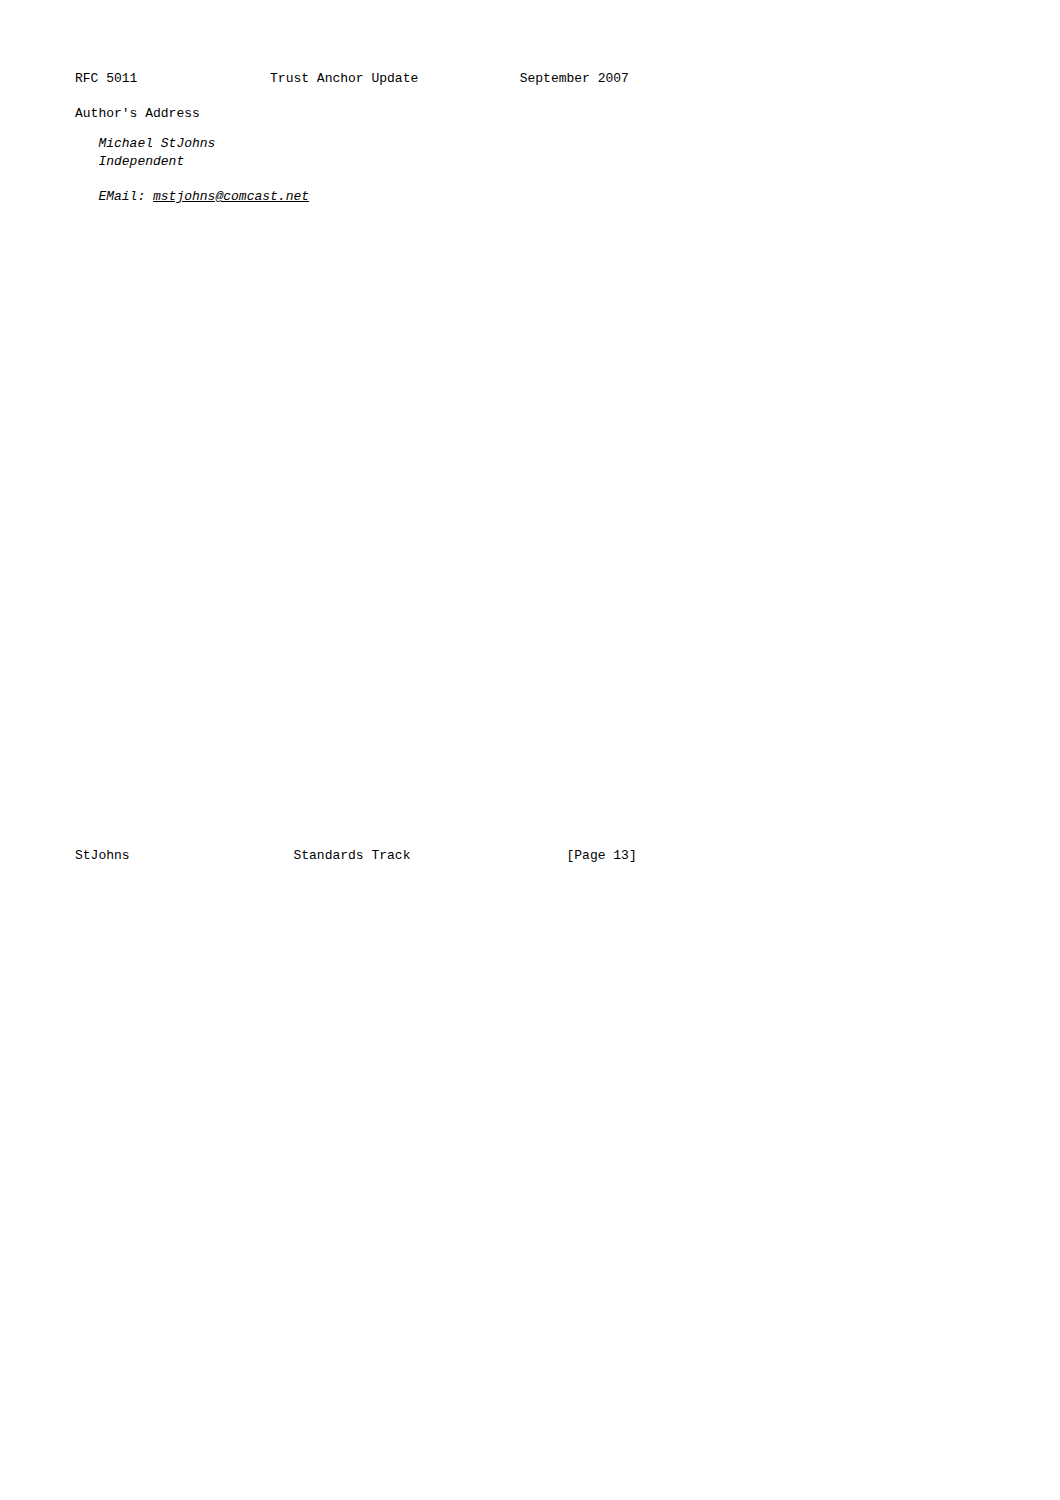RFC 5011                 Trust Anchor Update             September 2007
Author's Address
   Michael StJohns
   Independent

   EMail: mstjohns@comcast.net
StJohns                     Standards Track                    [Page 13]